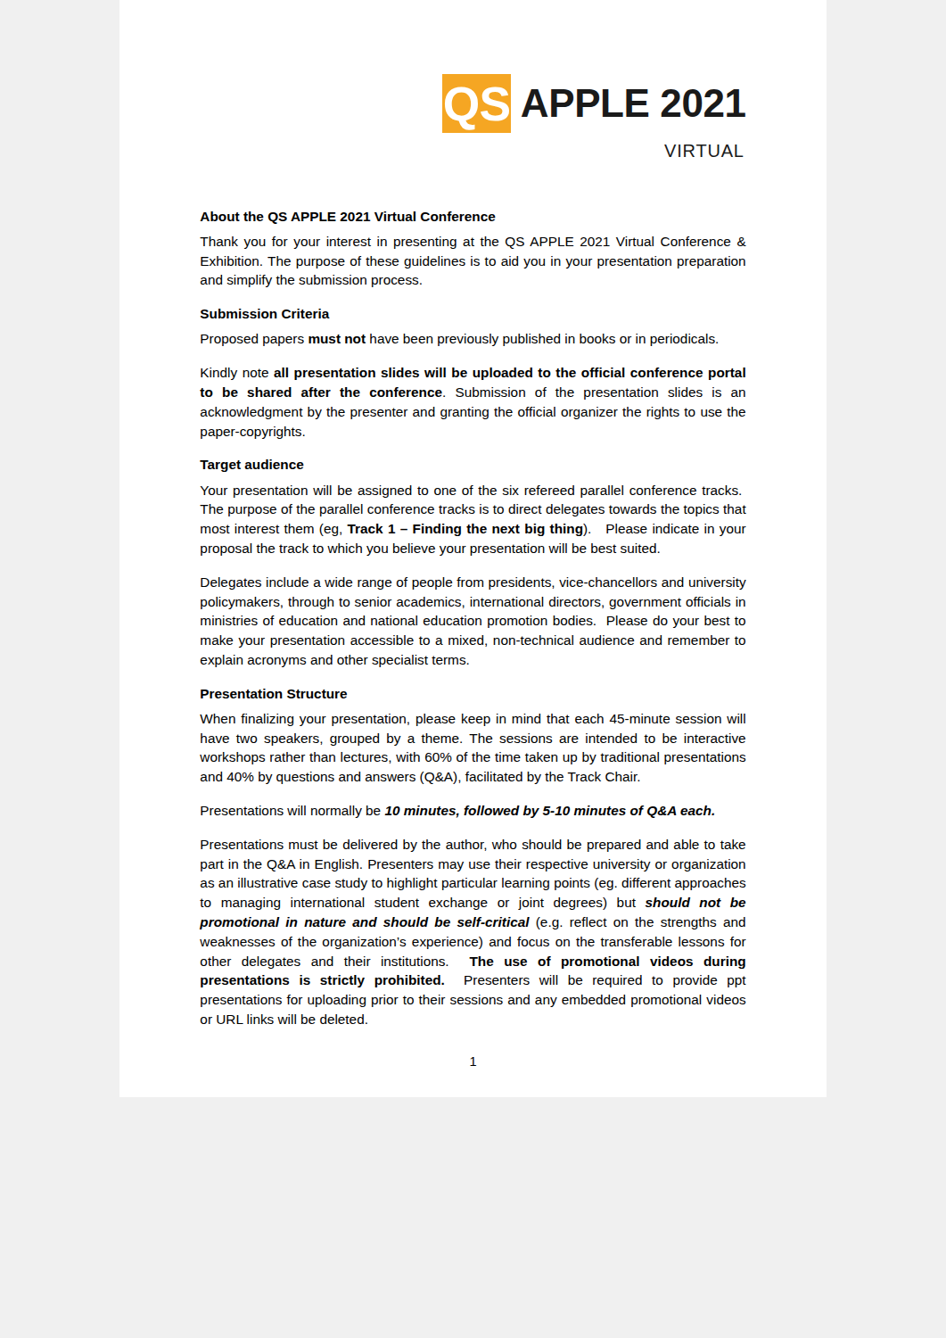QS APPLE 2021
VIRTUAL
About the QS APPLE 2021 Virtual Conference
Thank you for your interest in presenting at the QS APPLE 2021 Virtual Conference & Exhibition. The purpose of these guidelines is to aid you in your presentation preparation and simplify the submission process.
Submission Criteria
Proposed papers must not have been previously published in books or in periodicals.
Kindly note all presentation slides will be uploaded to the official conference portal to be shared after the conference. Submission of the presentation slides is an acknowledgment by the presenter and granting the official organizer the rights to use the paper-copyrights.
Target audience
Your presentation will be assigned to one of the six refereed parallel conference tracks. The purpose of the parallel conference tracks is to direct delegates towards the topics that most interest them (eg, Track 1 – Finding the next big thing). Please indicate in your proposal the track to which you believe your presentation will be best suited.
Delegates include a wide range of people from presidents, vice-chancellors and university policymakers, through to senior academics, international directors, government officials in ministries of education and national education promotion bodies. Please do your best to make your presentation accessible to a mixed, non-technical audience and remember to explain acronyms and other specialist terms.
Presentation Structure
When finalizing your presentation, please keep in mind that each 45-minute session will have two speakers, grouped by a theme. The sessions are intended to be interactive workshops rather than lectures, with 60% of the time taken up by traditional presentations and 40% by questions and answers (Q&A), facilitated by the Track Chair.
Presentations will normally be 10 minutes, followed by 5-10 minutes of Q&A each.
Presentations must be delivered by the author, who should be prepared and able to take part in the Q&A in English. Presenters may use their respective university or organization as an illustrative case study to highlight particular learning points (eg. different approaches to managing international student exchange or joint degrees) but should not be promotional in nature and should be self-critical (e.g. reflect on the strengths and weaknesses of the organization’s experience) and focus on the transferable lessons for other delegates and their institutions. The use of promotional videos during presentations is strictly prohibited. Presenters will be required to provide ppt presentations for uploading prior to their sessions and any embedded promotional videos or URL links will be deleted.
1